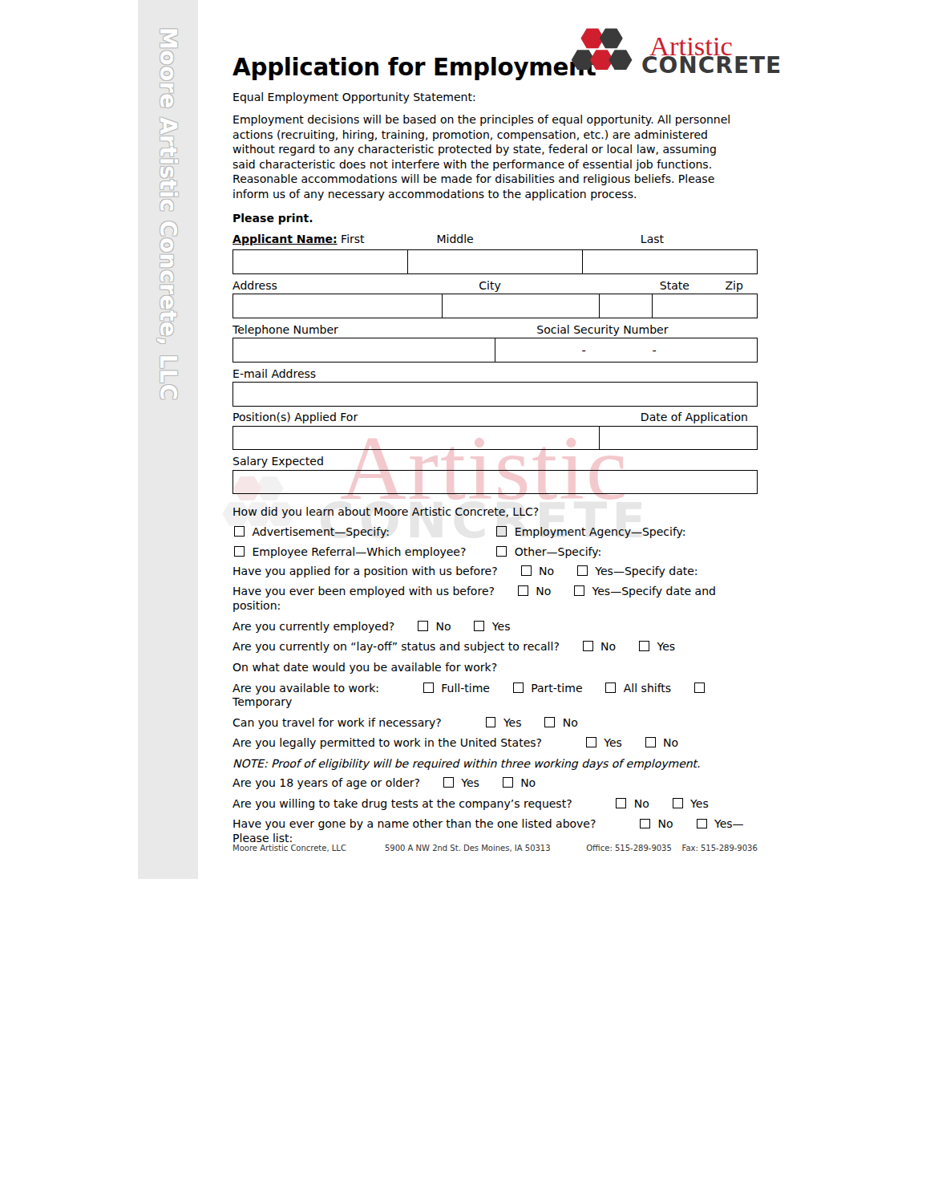Moore Artistic Concrete, LLC
Artistic
CONCRETE
Artistic CONCRETE
Application for Employment
Equal Employment Opportunity Statement:
Employment decisions will be based on the principles of equal opportunity. All personnel actions (recruiting, hiring, training, promotion, compensation, etc.) are administered without regard to any characteristic protected by state, federal or local law, assuming said characteristic does not interfere with the performance of essential job functions. Reasonable accommodations will be made for disabilities and religious beliefs. Please inform us of any necessary accommodations to the application process.
Please print.
Applicant Name: First Middle Last
Address City State Zip
Telephone Number Social Security Number
| | - - |
E-mail Address
Position(s) Applied For Date of Application
Salary Expected
How did you learn about Moore Artistic Concrete, LLC?
Advertisement—Specify:
Employment Agency—Specify:
Employee Referral—Which employee?
Other—Specify:
Have you applied for a position with us before? No Yes—Specify date:
Have you ever been employed with us before? No Yes—Specify date and position:
Are you currently employed? No Yes
Are you currently on “lay-off” status and subject to recall? No Yes
On what date would you be available for work?
Are you available to work: Full-time Part-time All shifts Temporary
Can you travel for work if necessary? Yes No
Are you legally permitted to work in the United States? Yes No
NOTE: Proof of eligibility will be required within three working days of employment.
Are you 18 years of age or older? Yes No
Are you willing to take drug tests at the company’s request? No Yes
Have you ever gone by a name other than the one listed above? No Yes—Please list:
Moore Artistic Concrete, LLC
5900 A NW 2nd St. Des Moines, IA 50313
Office: 515-289-9035 Fax: 515-289-9036